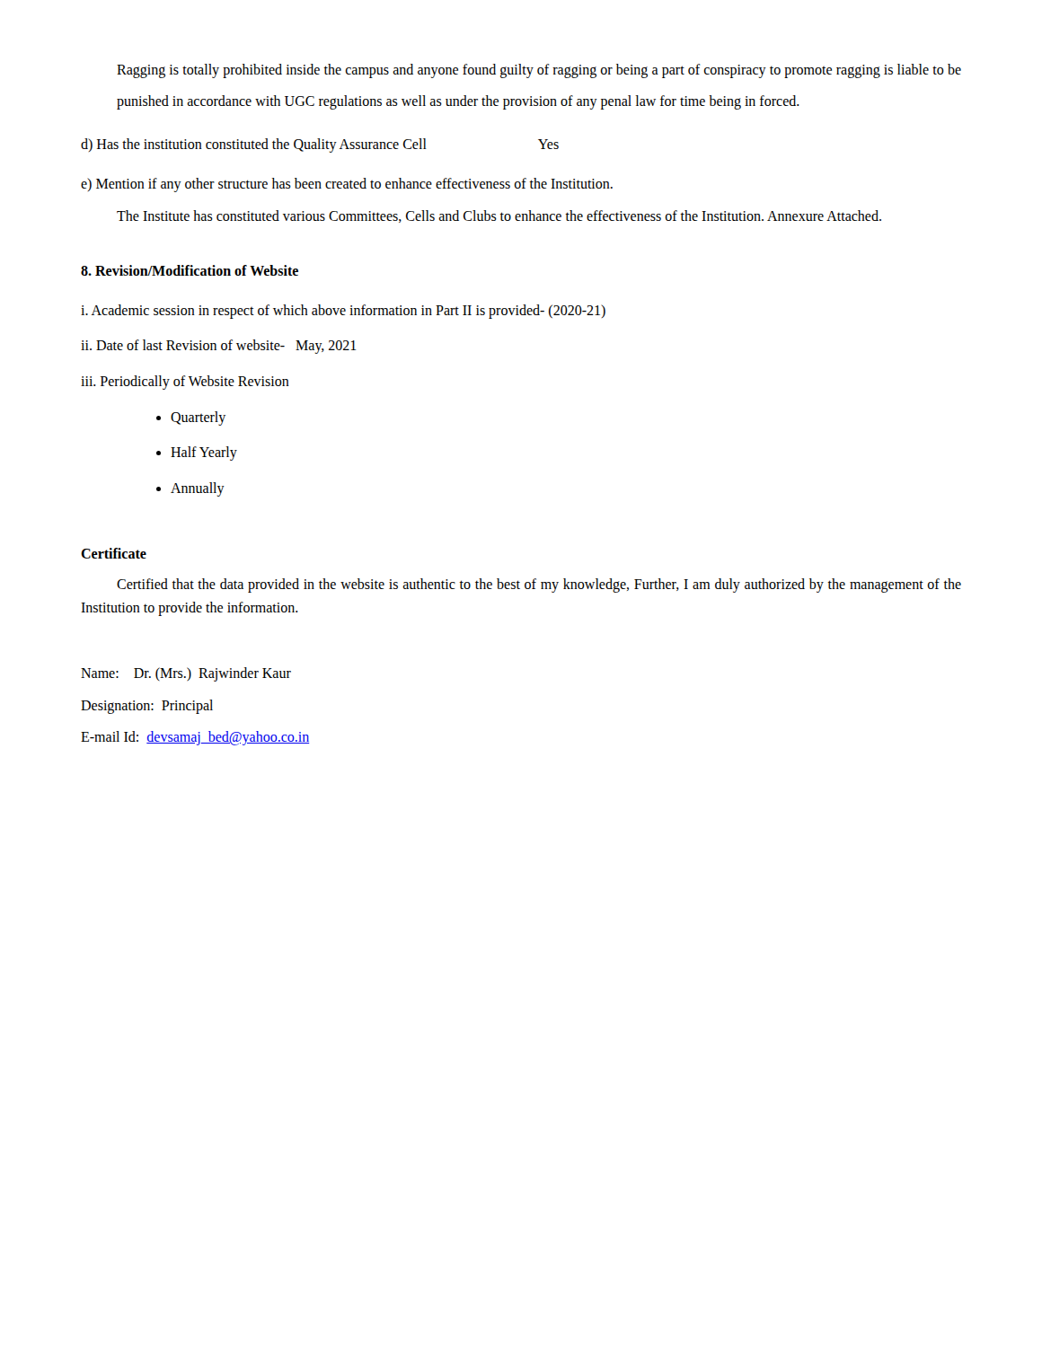Ragging is totally prohibited inside the campus and anyone found guilty of ragging or being a part of conspiracy to promote ragging is liable to be punished in accordance with UGC regulations as well as under the provision of any penal law for time being in forced.
d) Has the institution constituted the Quality Assurance Cell Yes
e) Mention if any other structure has been created to enhance effectiveness of the Institution.
The Institute has constituted various Committees, Cells and Clubs to enhance the effectiveness of the Institution. Annexure Attached.
8. Revision/Modification of Website
i. Academic session in respect of which above information in Part II is provided- (2020-21)
ii. Date of last Revision of website- May, 2021
iii. Periodically of Website Revision
Quarterly
Half Yearly
Annually
Certificate
Certified that the data provided in the website is authentic to the best of my knowledge, Further, I am duly authorized by the management of the Institution to provide the information.
Name: Dr. (Mrs.) Rajwinder Kaur
Designation: Principal
E-mail Id: devsamaj_bed@yahoo.co.in